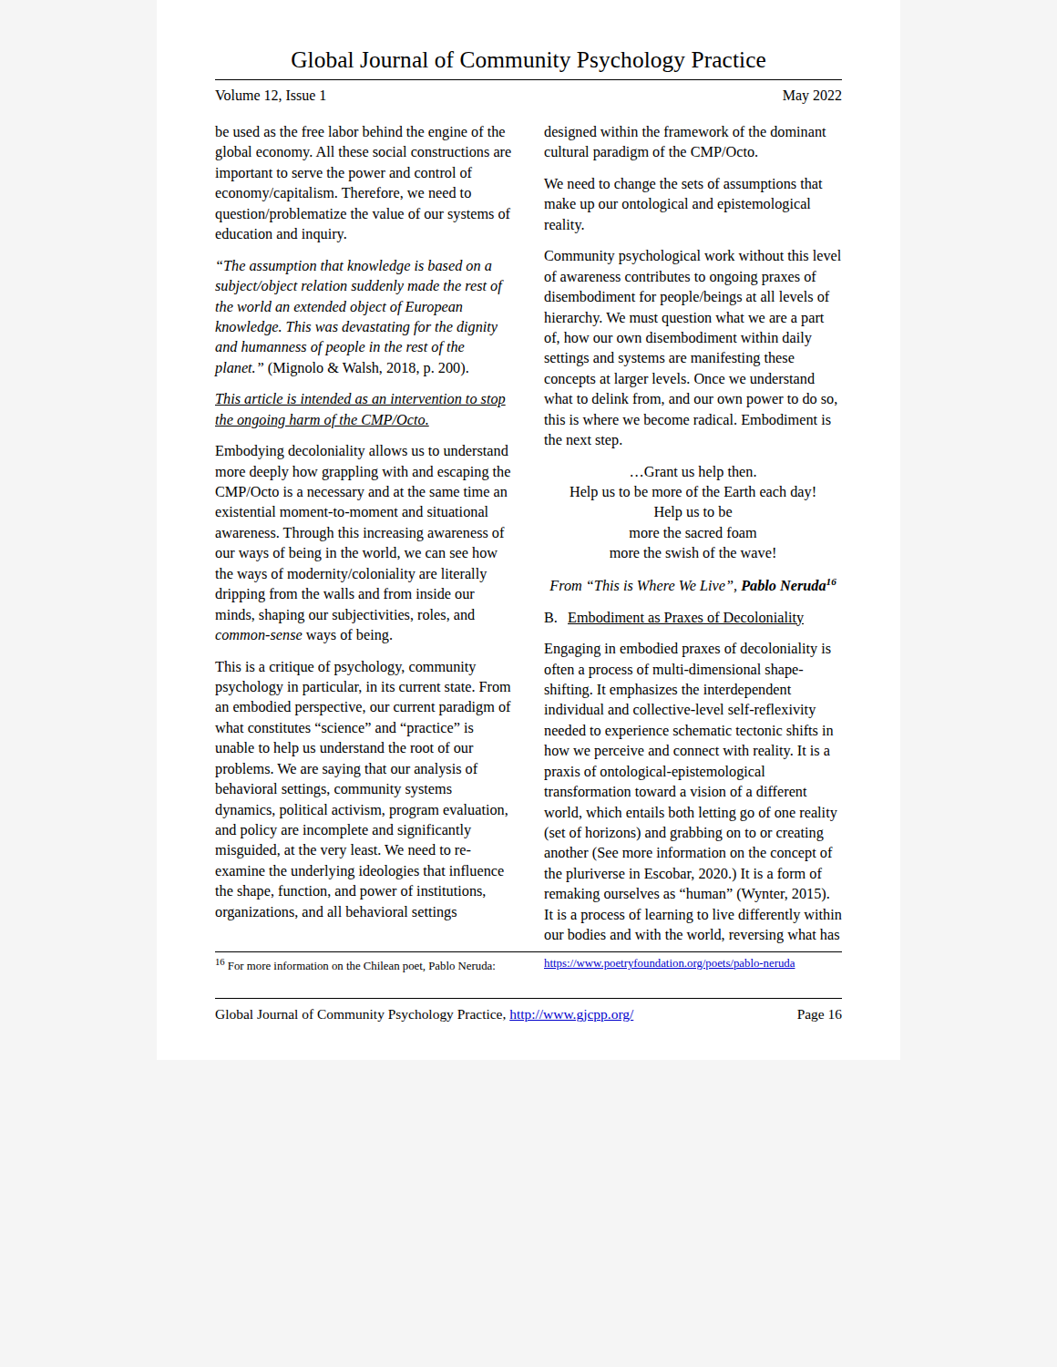Global Journal of Community Psychology Practice
Volume 12, Issue 1 May 2022
be used as the free labor behind the engine of the global economy. All these social constructions are important to serve the power and control of economy/capitalism. Therefore, we need to question/problematize the value of our systems of education and inquiry.
“The assumption that knowledge is based on a subject/object relation suddenly made the rest of the world an extended object of European knowledge. This was devastating for the dignity and humanness of people in the rest of the planet.” (Mignolo & Walsh, 2018, p. 200).
This article is intended as an intervention to stop the ongoing harm of the CMP/Octo.
Embodying decoloniality allows us to understand more deeply how grappling with and escaping the CMP/Octo is a necessary and at the same time an existential moment-to-moment and situational awareness. Through this increasing awareness of our ways of being in the world, we can see how the ways of modernity/coloniality are literally dripping from the walls and from inside our minds, shaping our subjectivities, roles, and common-sense ways of being.
This is a critique of psychology, community psychology in particular, in its current state. From an embodied perspective, our current paradigm of what constitutes “science” and “practice” is unable to help us understand the root of our problems. We are saying that our analysis of behavioral settings, community systems dynamics, political activism, program evaluation, and policy are incomplete and significantly misguided, at the very least. We need to re-examine the underlying ideologies that influence the shape, function, and power of institutions, organizations, and all behavioral settings designed within the framework of the dominant cultural paradigm of the CMP/Octo.
We need to change the sets of assumptions that make up our ontological and epistemological reality.
Community psychological work without this level of awareness contributes to ongoing praxes of disembodiment for people/beings at all levels of hierarchy. We must question what we are a part of, how our own disembodiment within daily settings and systems are manifesting these concepts at larger levels. Once we understand what to delink from, and our own power to do so, this is where we become radical. Embodiment is the next step.
…Grant us help then. Help us to be more of the Earth each day! Help us to be more the sacred foam more the swish of the wave!
From “This is Where We Live”, Pablo Neruda16
B. Embodiment as Praxes of Decoloniality
Engaging in embodied praxes of decoloniality is often a process of multi-dimensional shape-shifting. It emphasizes the interdependent individual and collective-level self-reflexivity needed to experience schematic tectonic shifts in how we perceive and connect with reality. It is a praxis of ontological-epistemological transformation toward a vision of a different world, which entails both letting go of one reality (set of horizons) and grabbing on to or creating another (See more information on the concept of the pluriverse in Escobar, 2020.) It is a form of remaking ourselves as “human” (Wynter, 2015). It is a process of learning to live differently within our bodies and with the world, reversing what has
16 For more information on the Chilean poet, Pablo Neruda:
https://www.poetryfoundation.org/poets/pablo-neruda
Global Journal of Community Psychology Practice, http://www.gjcpp.org/ Page 16